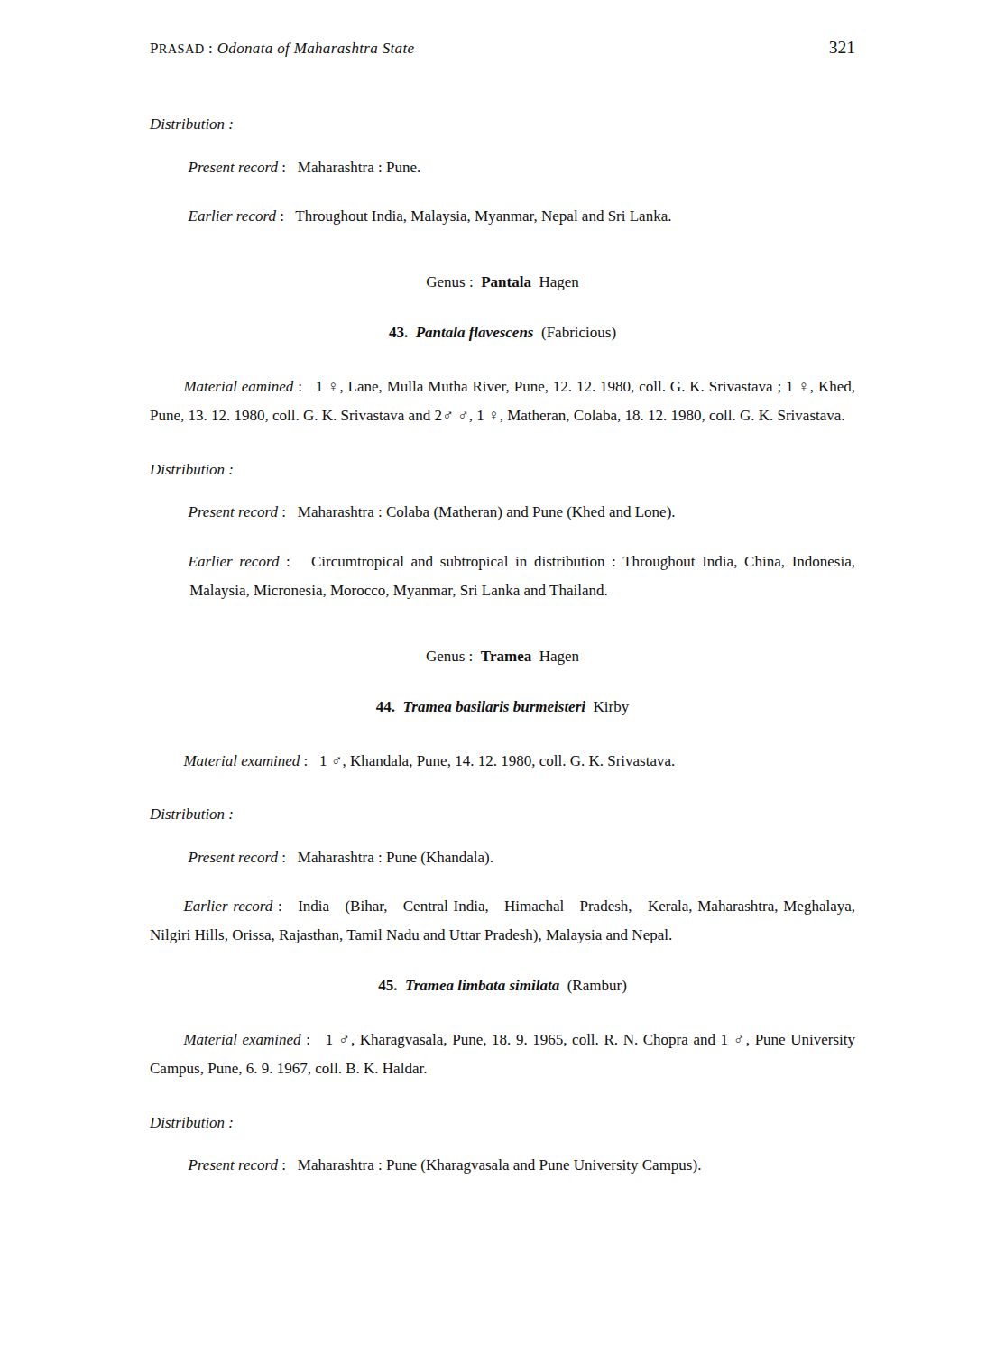PRASAD : Odonata of Maharashtra State
321
Distribution :
Present record : Maharashtra : Pune.
Earlier record : Throughout India, Malaysia, Myanmar, Nepal and Sri Lanka.
Genus : Pantala Hagen
43. Pantala flavescens (Fabricious)
Material eamined : 1 ♀, Lane, Mulla Mutha River, Pune, 12. 12. 1980, coll. G. K. Srivastava ; 1 ♀, Khed, Pune, 13. 12. 1980, coll. G. K. Srivastava and 2♂ ♂, 1 ♀, Matheran, Colaba, 18. 12. 1980, coll. G. K. Srivastava.
Distribution :
Present record : Maharashtra : Colaba (Matheran) and Pune (Khed and Lone).
Earlier record : Circumtropical and subtropical in distribution : Throughout India, China, Indonesia, Malaysia, Micronesia, Morocco, Myanmar, Sri Lanka and Thailand.
Genus : Tramea Hagen
44. Tramea basilaris burmeisteri Kirby
Material examined : 1 ♂, Khandala, Pune, 14. 12. 1980, coll. G. K. Srivastava.
Distribution :
Present record : Maharashtra : Pune (Khandala).
Earlier record : India (Bihar, Central India, Himachal Pradesh, Kerala, Maharashtra, Meghalaya, Nilgiri Hills, Orissa, Rajasthan, Tamil Nadu and Uttar Pradesh), Malaysia and Nepal.
45. Tramea limbata similata (Rambur)
Material examined : 1 ♂, Kharagvasala, Pune, 18. 9. 1965, coll. R. N. Chopra and 1 ♂, Pune University Campus, Pune, 6. 9. 1967, coll. B. K. Haldar.
Distribution :
Present record : Maharashtra : Pune (Kharagvasala and Pune University Campus).